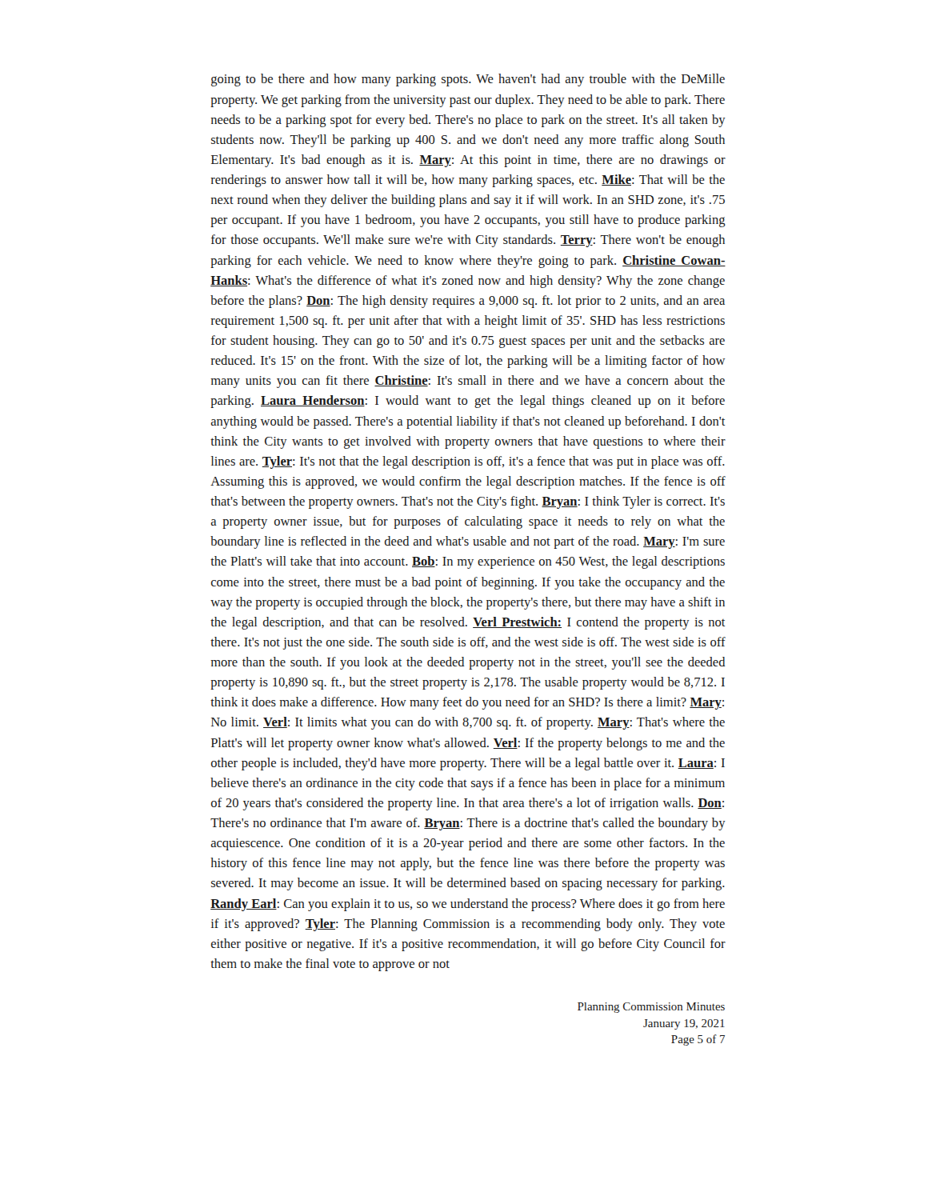going to be there and how many parking spots. We haven't had any trouble with the DeMille property. We get parking from the university past our duplex. They need to be able to park. There needs to be a parking spot for every bed. There's no place to park on the street. It's all taken by students now. They'll be parking up 400 S. and we don't need any more traffic along South Elementary. It's bad enough as it is. Mary: At this point in time, there are no drawings or renderings to answer how tall it will be, how many parking spaces, etc. Mike: That will be the next round when they deliver the building plans and say it if will work. In an SHD zone, it's .75 per occupant. If you have 1 bedroom, you have 2 occupants, you still have to produce parking for those occupants. We'll make sure we're with City standards. Terry: There won't be enough parking for each vehicle. We need to know where they're going to park. Christine Cowan-Hanks: What's the difference of what it's zoned now and high density? Why the zone change before the plans? Don: The high density requires a 9,000 sq. ft. lot prior to 2 units, and an area requirement 1,500 sq. ft. per unit after that with a height limit of 35'. SHD has less restrictions for student housing. They can go to 50' and it's 0.75 guest spaces per unit and the setbacks are reduced. It's 15' on the front. With the size of lot, the parking will be a limiting factor of how many units you can fit there Christine: It's small in there and we have a concern about the parking. Laura Henderson: I would want to get the legal things cleaned up on it before anything would be passed. There's a potential liability if that's not cleaned up beforehand. I don't think the City wants to get involved with property owners that have questions to where their lines are. Tyler: It's not that the legal description is off, it's a fence that was put in place was off. Assuming this is approved, we would confirm the legal description matches. If the fence is off that's between the property owners. That's not the City's fight. Bryan: I think Tyler is correct. It's a property owner issue, but for purposes of calculating space it needs to rely on what the boundary line is reflected in the deed and what's usable and not part of the road. Mary: I'm sure the Platt's will take that into account. Bob: In my experience on 450 West, the legal descriptions come into the street, there must be a bad point of beginning. If you take the occupancy and the way the property is occupied through the block, the property's there, but there may have a shift in the legal description, and that can be resolved. Verl Prestwich: I contend the property is not there. It's not just the one side. The south side is off, and the west side is off. The west side is off more than the south. If you look at the deeded property not in the street, you'll see the deeded property is 10,890 sq. ft., but the street property is 2,178. The usable property would be 8,712. I think it does make a difference. How many feet do you need for an SHD? Is there a limit? Mary: No limit. Verl: It limits what you can do with 8,700 sq. ft. of property. Mary: That's where the Platt's will let property owner know what's allowed. Verl: If the property belongs to me and the other people is included, they'd have more property. There will be a legal battle over it. Laura: I believe there's an ordinance in the city code that says if a fence has been in place for a minimum of 20 years that's considered the property line. In that area there's a lot of irrigation walls. Don: There's no ordinance that I'm aware of. Bryan: There is a doctrine that's called the boundary by acquiescence. One condition of it is a 20-year period and there are some other factors. In the history of this fence line may not apply, but the fence line was there before the property was severed. It may become an issue. It will be determined based on spacing necessary for parking. Randy Earl: Can you explain it to us, so we understand the process? Where does it go from here if it's approved? Tyler: The Planning Commission is a recommending body only. They vote either positive or negative. If it's a positive recommendation, it will go before City Council for them to make the final vote to approve or not
Planning Commission Minutes
January 19, 2021
Page 5 of 7